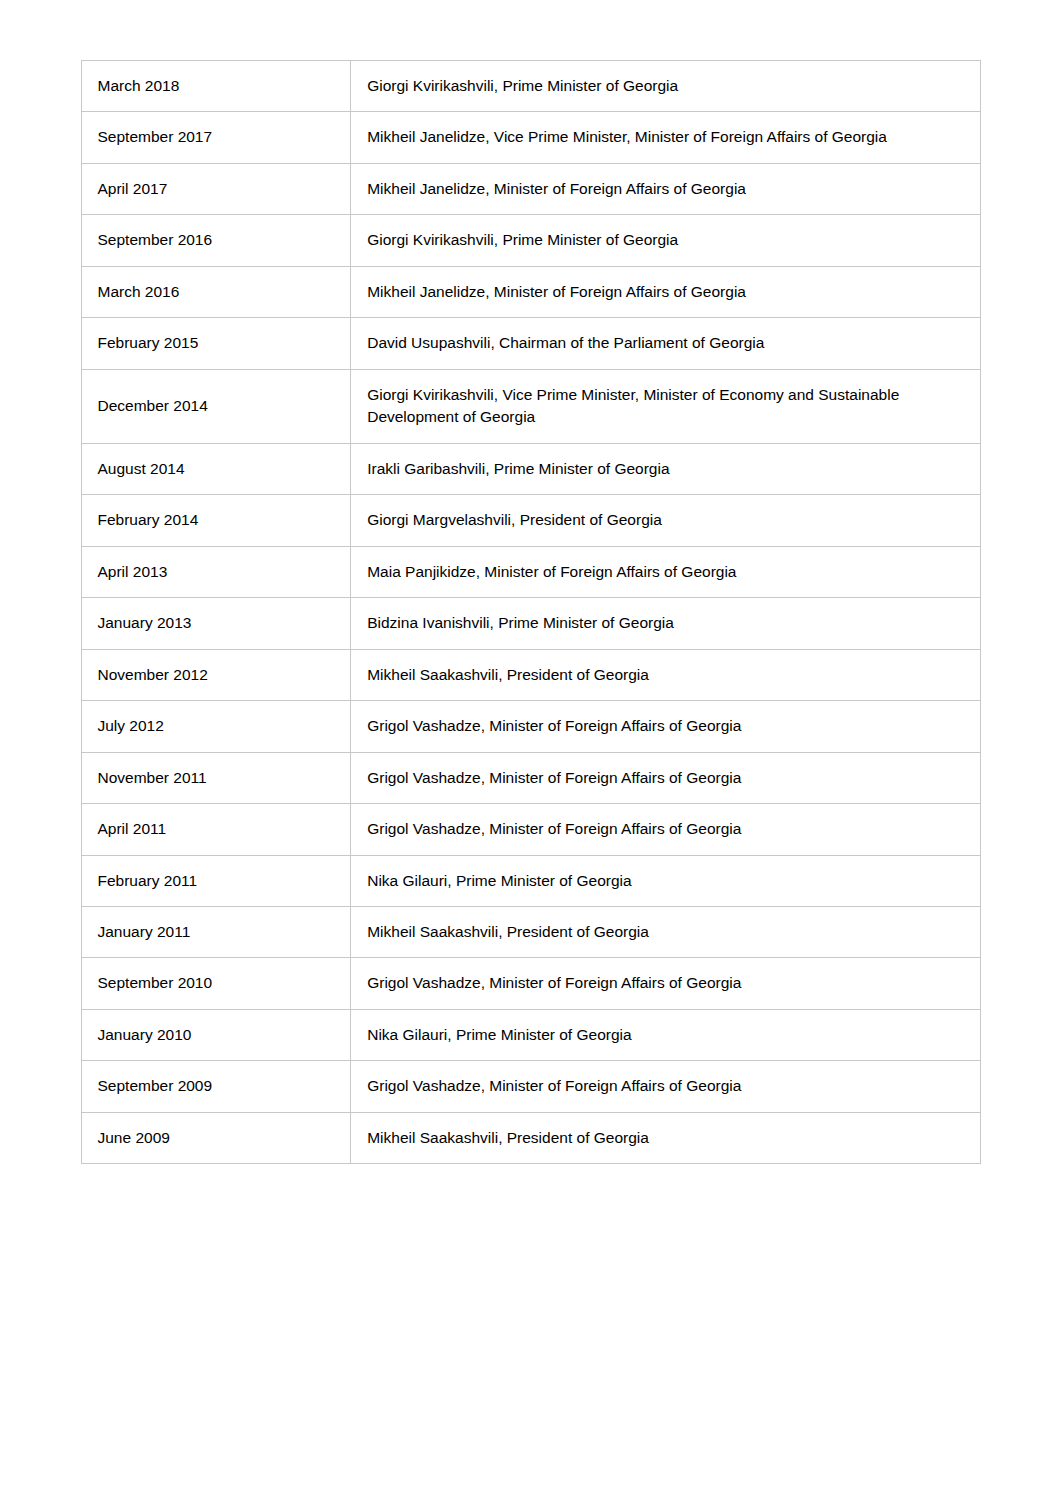| March 2018 | Giorgi Kvirikashvili, Prime Minister of Georgia |
| September 2017 | Mikheil Janelidze, Vice Prime Minister, Minister of Foreign Affairs of Georgia |
| April 2017 | Mikheil Janelidze, Minister of Foreign Affairs of Georgia |
| September 2016 | Giorgi Kvirikashvili, Prime Minister of Georgia |
| March 2016 | Mikheil Janelidze, Minister of Foreign Affairs of Georgia |
| February 2015 | David Usupashvili, Chairman of the Parliament of Georgia |
| December 2014 | Giorgi Kvirikashvili, Vice Prime Minister, Minister of Economy and Sustainable Development of Georgia |
| August 2014 | Irakli Garibashvili, Prime Minister of Georgia |
| February 2014 | Giorgi Margvelashvili, President of Georgia |
| April 2013 | Maia Panjikidze, Minister of Foreign Affairs of Georgia |
| January 2013 | Bidzina Ivanishvili, Prime Minister of Georgia |
| November 2012 | Mikheil Saakashvili, President of Georgia |
| July 2012 | Grigol Vashadze, Minister of Foreign Affairs of Georgia |
| November 2011 | Grigol Vashadze, Minister of Foreign Affairs of Georgia |
| April 2011 | Grigol Vashadze, Minister of Foreign Affairs of Georgia |
| February 2011 | Nika Gilauri, Prime Minister of Georgia |
| January 2011 | Mikheil Saakashvili, President of Georgia |
| September 2010 | Grigol Vashadze, Minister of Foreign Affairs of Georgia |
| January 2010 | Nika Gilauri, Prime Minister of Georgia |
| September 2009 | Grigol Vashadze, Minister of Foreign Affairs of Georgia |
| June 2009 | Mikheil Saakashvili, President of Georgia |